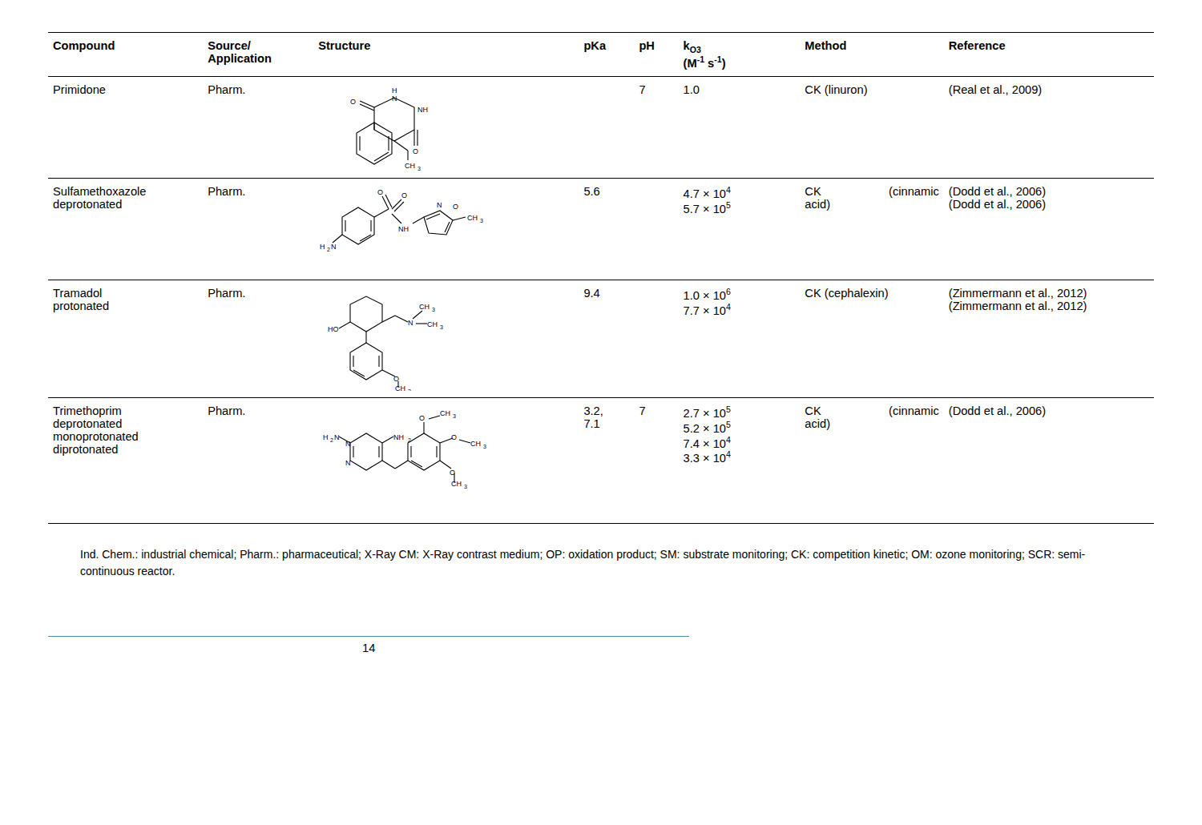| Compound | Source/ Application | Structure | pKa | pH | k O3 (M -1 s -1 ) | Method | Reference |
| --- | --- | --- | --- | --- | --- | --- | --- |
| Primidone | Pharm. | O H N NH O CH 3 | | 7 | 1.0 | CK (linuron) | (Real et al., 2009) |
| Sulfamethoxazole deprotonated | Pharm. | H 2 N O O NH N O CH 3 | 5.6 | | 4.7 × 10 4 5.7 × 10 5 | CK (cinnamic acid) | (Dodd et al., 2006) (Dodd et al., 2006) |
| Tramadol protonated | Pharm. | HO N CH 3 CH 3 O CH 3 | 9.4 | | 1.0 × 10 6 7.7 × 10 4 | CK (cephalexin) | (Zimmermann et al., 2012) (Zimmermann et al., 2012) |
| Trimethoprim deprotonated monoprotonated diprotonated | Pharm. | H 2 N NH 2 N N O CH 3 O CH 3 O CH 3 | 3.2, 7.1 | 7 | 2.7 × 10 5 5.2 × 10 5 7.4 × 10 4 3.3 × 10 4 | CK (cinnamic acid) | (Dodd et al., 2006) |
Ind. Chem.: industrial chemical; Pharm.: pharmaceutical; X-Ray CM: X-Ray contrast medium; OP: oxidation product; SM: substrate monitoring; CK: competition kinetic; OM: ozone monitoring; SCR: semi-continuous reactor.
14